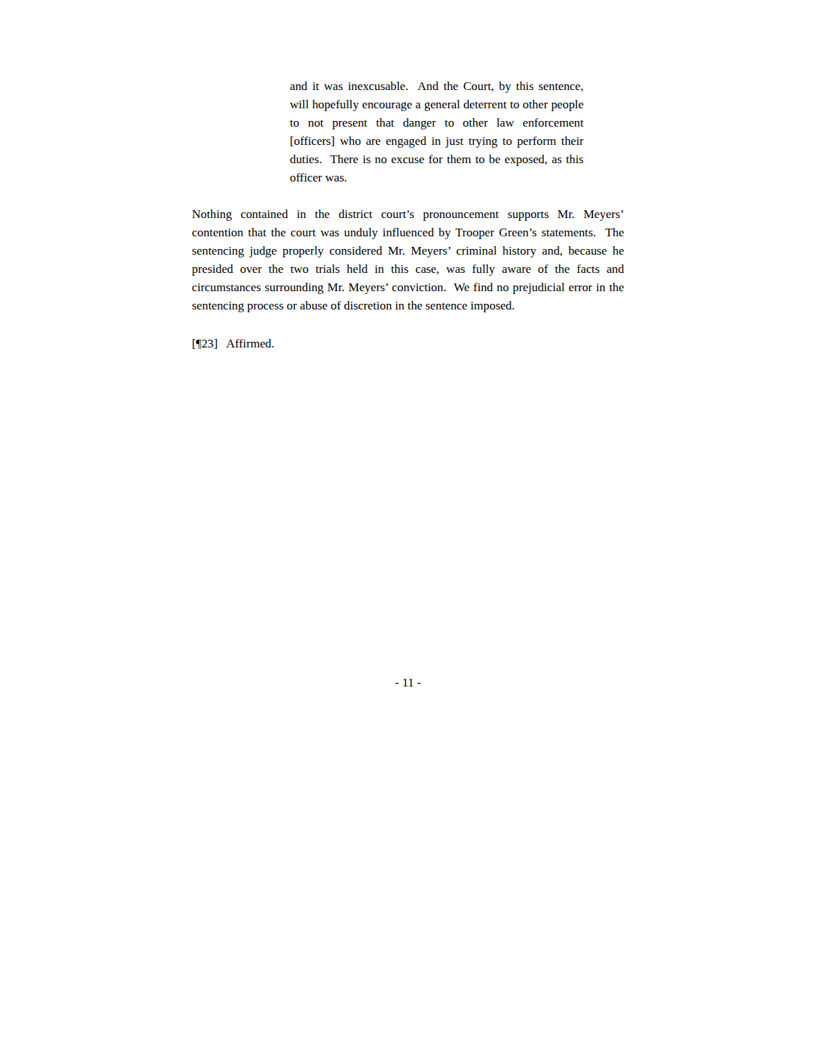and it was inexcusable. And the Court, by this sentence, will hopefully encourage a general deterrent to other people to not present that danger to other law enforcement [officers] who are engaged in just trying to perform their duties. There is no excuse for them to be exposed, as this officer was.
Nothing contained in the district court’s pronouncement supports Mr. Meyers’ contention that the court was unduly influenced by Trooper Green’s statements. The sentencing judge properly considered Mr. Meyers’ criminal history and, because he presided over the two trials held in this case, was fully aware of the facts and circumstances surrounding Mr. Meyers’ conviction. We find no prejudicial error in the sentencing process or abuse of discretion in the sentence imposed.
[¶23] Affirmed.
- 11 -